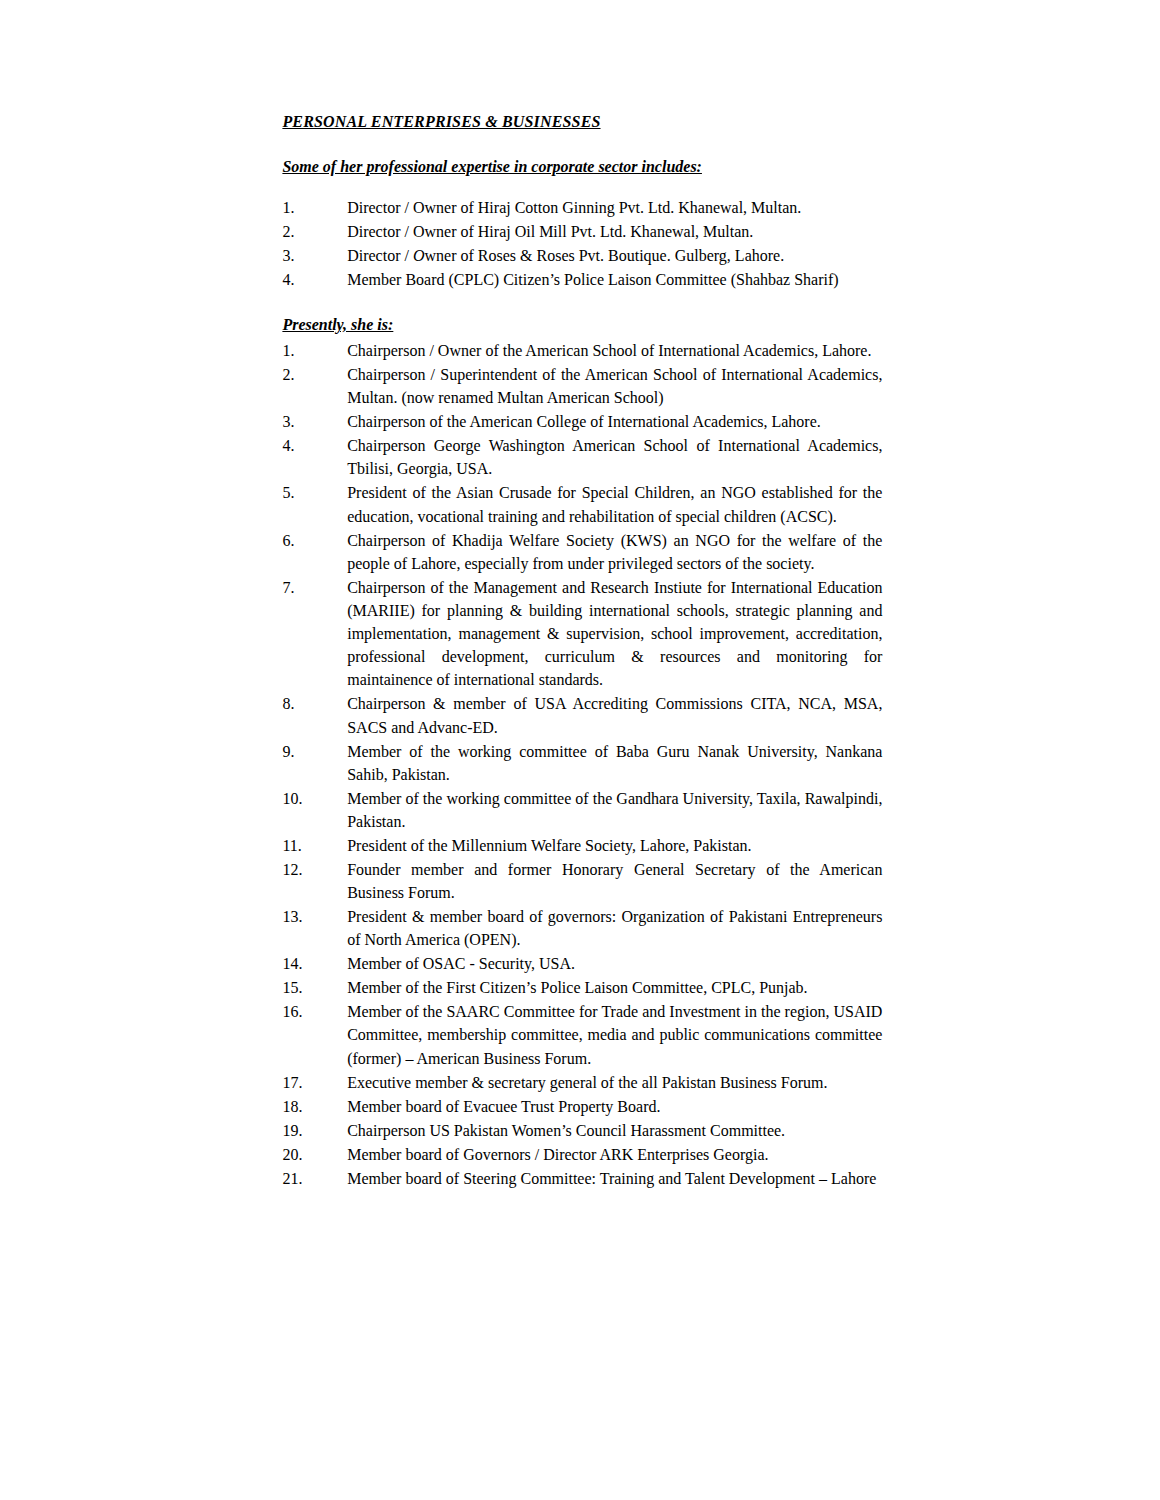PERSONAL ENTERPRISES & BUSINESSES
Some of her professional expertise in corporate sector includes:
1. Director / Owner of Hiraj Cotton Ginning Pvt. Ltd. Khanewal, Multan.
2. Director / Owner of Hiraj Oil Mill Pvt. Ltd. Khanewal, Multan.
3. Director / Owner of Roses & Roses Pvt. Boutique. Gulberg, Lahore.
4. Member Board (CPLC) Citizen’s Police Laison Committee (Shahbaz Sharif)
Presently, she is:
1. Chairperson / Owner of the American School of International Academics, Lahore.
2. Chairperson / Superintendent of the American School of International Academics, Multan. (now renamed Multan American School)
3. Chairperson of the American College of International Academics, Lahore.
4. Chairperson George Washington American School of International Academics, Tbilisi, Georgia, USA.
5. President of the Asian Crusade for Special Children, an NGO established for the education, vocational training and rehabilitation of special children (ACSC).
6. Chairperson of Khadija Welfare Society (KWS) an NGO for the welfare of the people of Lahore, especially from under privileged sectors of the society.
7. Chairperson of the Management and Research Instiute for International Education (MARIIE) for planning & building international schools, strategic planning and implementation, management & supervision, school improvement, accreditation, professional development, curriculum & resources and monitoring for maintainence of international standards.
8. Chairperson & member of USA Accrediting Commissions CITA, NCA, MSA, SACS and Advanc-ED.
9. Member of the working committee of Baba Guru Nanak University, Nankana Sahib, Pakistan.
10. Member of the working committee of the Gandhara University, Taxila, Rawalpindi, Pakistan.
11. President of the Millennium Welfare Society, Lahore, Pakistan.
12. Founder member and former Honorary General Secretary of the American Business Forum.
13. President & member board of governors: Organization of Pakistani Entrepreneurs of North America (OPEN).
14. Member of OSAC - Security, USA.
15. Member of the First Citizen’s Police Laison Committee, CPLC, Punjab.
16. Member of the SAARC Committee for Trade and Investment in the region, USAID Committee, membership committee, media and public communications committee (former) – American Business Forum.
17. Executive member & secretary general of the all Pakistan Business Forum.
18. Member board of Evacuee Trust Property Board.
19. Chairperson US Pakistan Women’s Council Harassment Committee.
20. Member board of Governors / Director ARK Enterprises Georgia.
21. Member board of Steering Committee: Training and Talent Development – Lahore